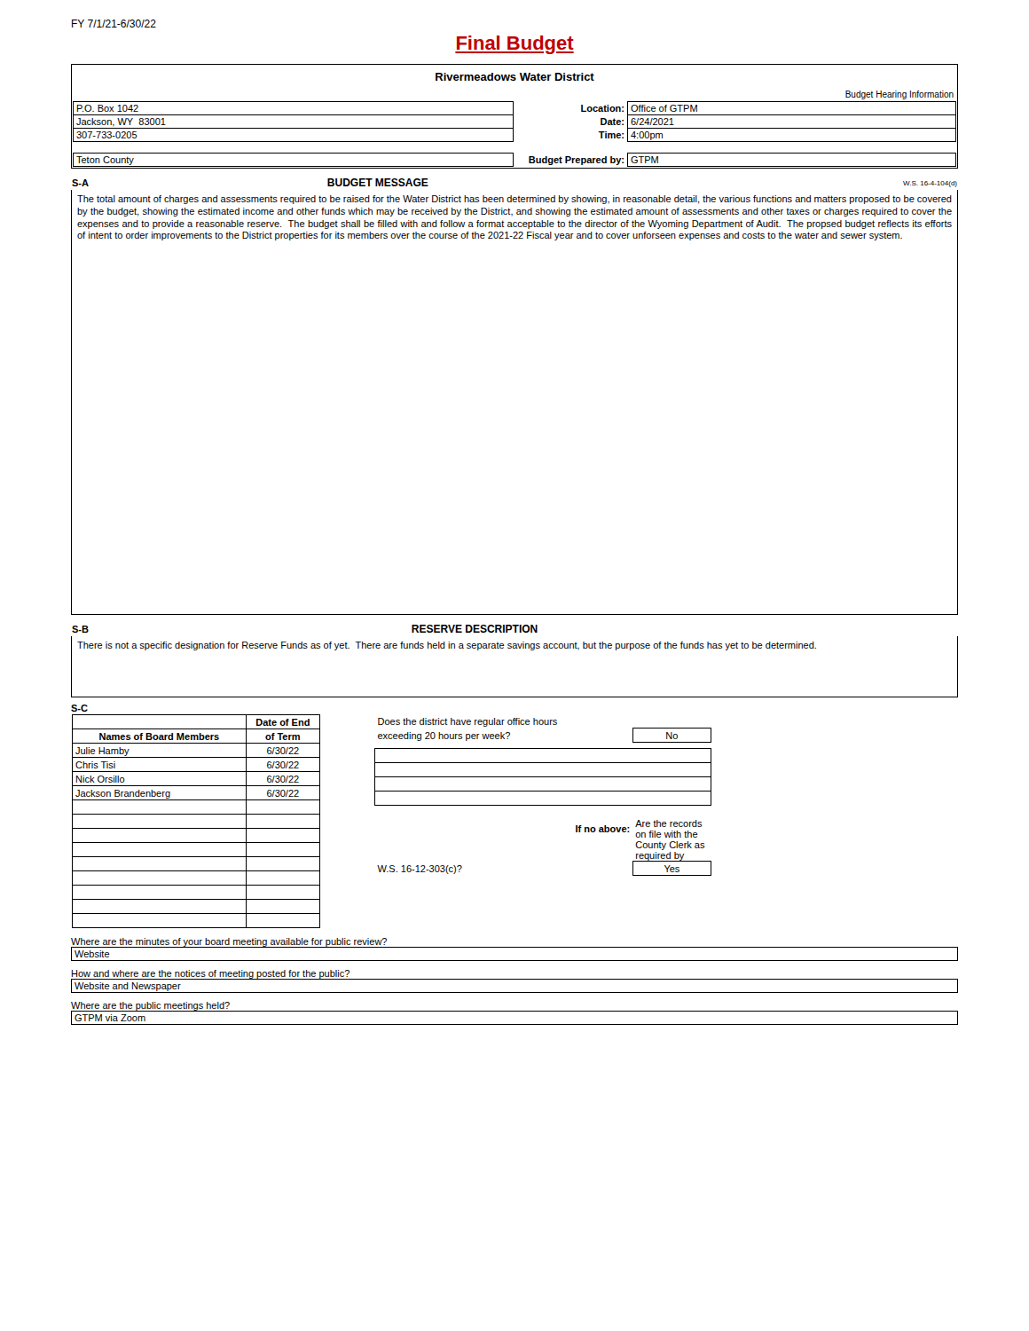FY 7/1/21-6/30/22
Final Budget
| Rivermeadows Water District |
| | Budget Hearing Information |
| / P.O. Box 1042 / / Jackson, WY 83001 / / 307-733-0205 / / Teton County / | / Location: / Office of GTPM / / Date: / 6/24/2021 / / Time: / 4:00pm / / Budget Prepared by: / GTPM / |
| S-A | BUDGET MESSAGE | W.S. 16-4-104(d) |
The total amount of charges and assessments required to be raised for the Water District has been determined by showing, in reasonable detail, the various functions and matters proposed to be covered by the budget, showing the estimated income and other funds which may be received by the District, and showing the estimated amount of assessments and other taxes or charges required to cover the expenses and to provide a reasonable reserve. The budget shall be filled with and follow a format acceptable to the director of the Wyoming Department of Audit. The propsed budget reflects its efforts of intent to order improvements to the District properties for its members over the course of the 2021-22 Fiscal year and to cover unforseen expenses and costs to the water and sewer system.
| S-B | RESERVE DESCRIPTION | |
There is not a specific designation for Reserve Funds as of yet. There are funds held in a separate savings account, but the purpose of the funds has yet to be determined.
S-C
| / / Date of End / / --- / --- / / Names of Board Members / of Term / / Julie Hamby / 6/30/22 / / Chris Tisi / 6/30/22 / / Nick Orsillo / 6/30/22 / / Jackson Brandenberg / 6/30/22 / | / Does the district have regular office hours / / exceeding 20 hours per week? / No / / If no above: / Are the records on file with the / / / County Clerk as required by / / W.S. 16-12-303(c)? / Yes / |
Where are the minutes of your board meeting available for public review?
Website
How and where are the notices of meeting posted for the public?
Website and Newspaper
Where are the public meetings held?
GTPM via Zoom